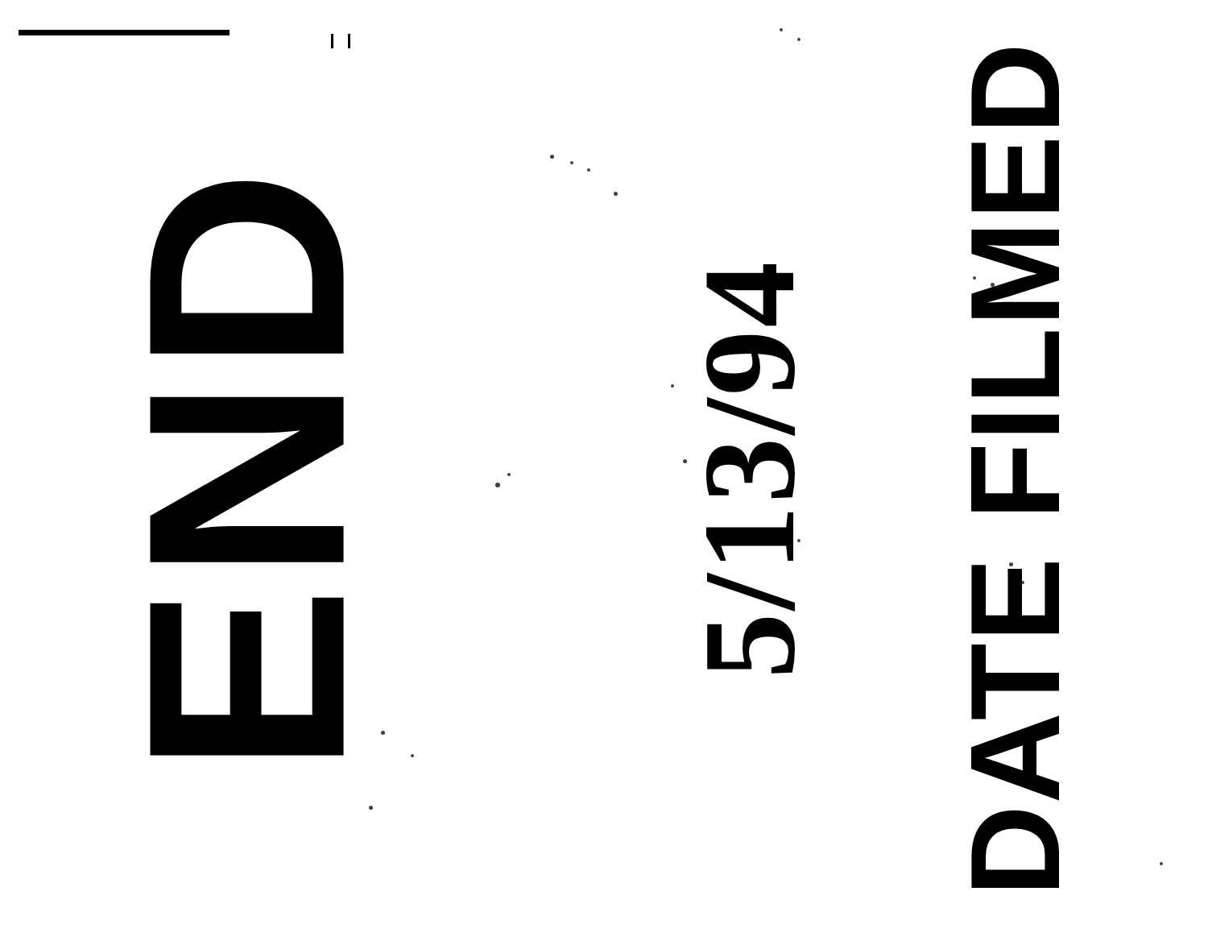END
5/13/94
DATE FILMED